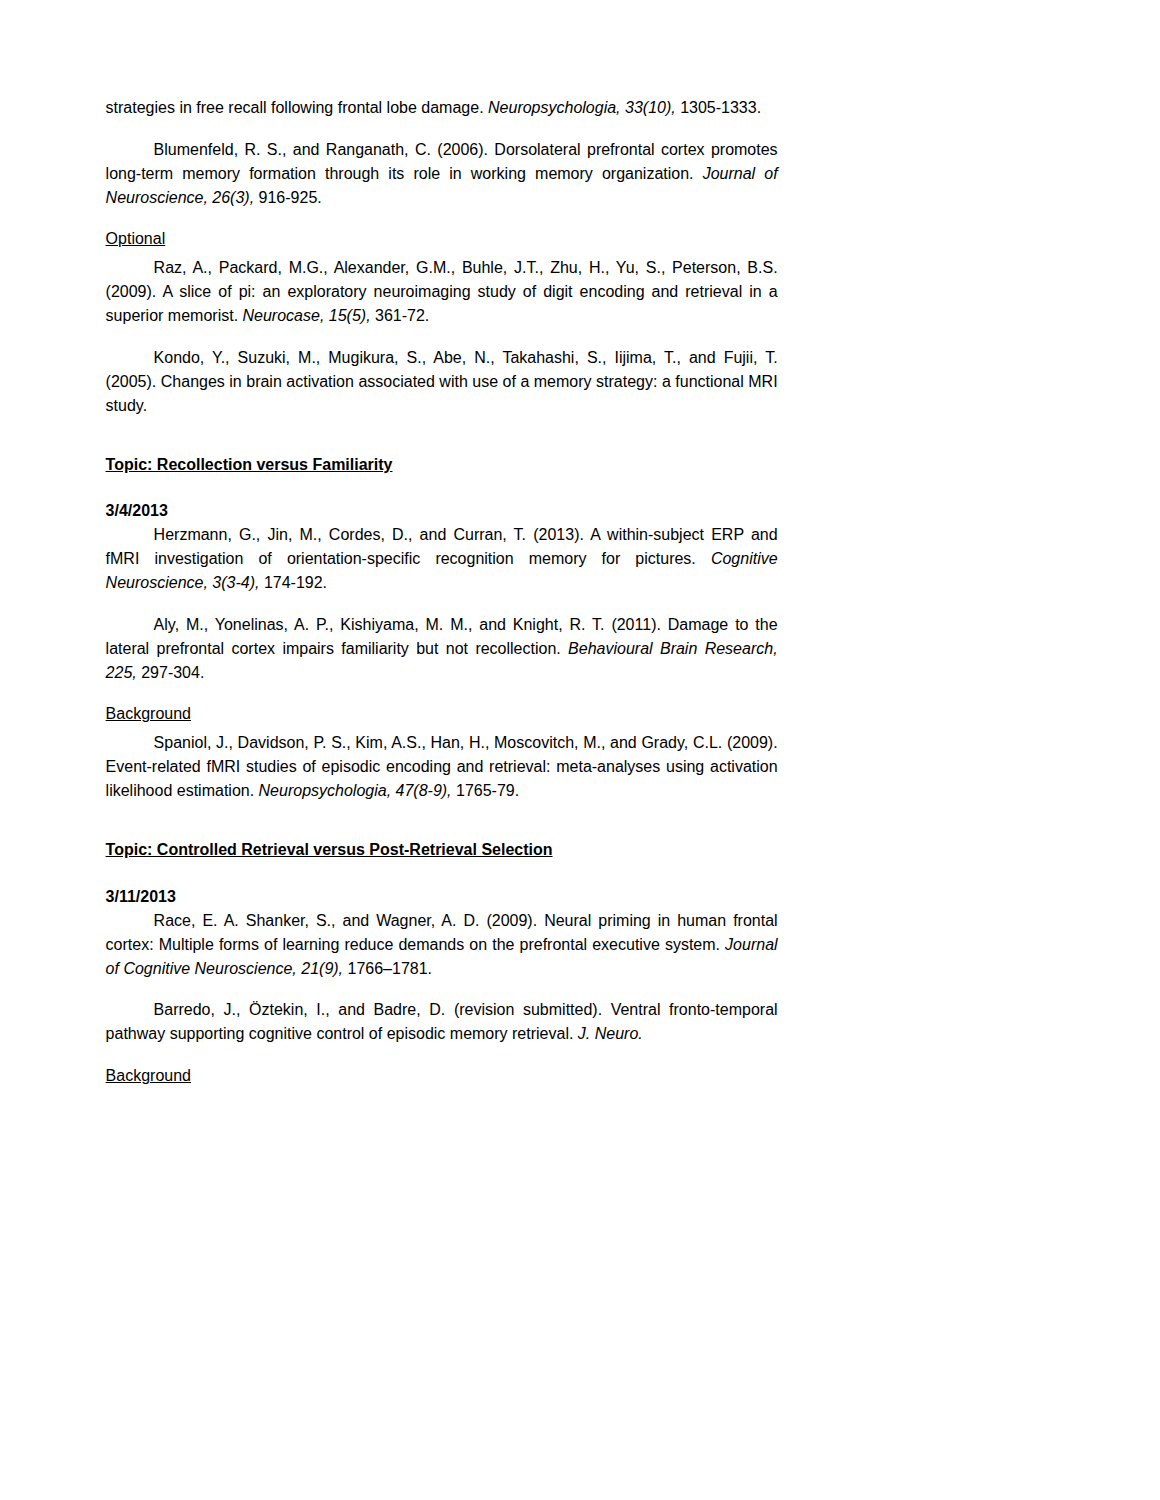strategies in free recall following frontal lobe damage. Neuropsychologia, 33(10), 1305-1333.
Blumenfeld, R. S., and Ranganath, C. (2006). Dorsolateral prefrontal cortex promotes long-term memory formation through its role in working memory organization. Journal of Neuroscience, 26(3), 916-925.
Optional
Raz, A., Packard, M.G., Alexander, G.M., Buhle, J.T., Zhu, H., Yu, S., Peterson, B.S. (2009). A slice of pi: an exploratory neuroimaging study of digit encoding and retrieval in a superior memorist. Neurocase, 15(5), 361-72.
Kondo, Y., Suzuki, M., Mugikura, S., Abe, N., Takahashi, S., Iijima, T., and Fujii, T. (2005). Changes in brain activation associated with use of a memory strategy: a functional MRI study.
Topic: Recollection versus Familiarity
3/4/2013
Herzmann, G., Jin, M., Cordes, D., and Curran, T. (2013). A within-subject ERP and fMRI investigation of orientation-specific recognition memory for pictures. Cognitive Neuroscience, 3(3-4), 174-192.
Aly, M., Yonelinas, A. P., Kishiyama, M. M., and Knight, R. T. (2011). Damage to the lateral prefrontal cortex impairs familiarity but not recollection. Behavioural Brain Research, 225, 297-304.
Background
Spaniol, J., Davidson, P. S., Kim, A.S., Han, H., Moscovitch, M., and Grady, C.L. (2009). Event-related fMRI studies of episodic encoding and retrieval: meta-analyses using activation likelihood estimation. Neuropsychologia, 47(8-9), 1765-79.
Topic: Controlled Retrieval versus Post-Retrieval Selection
3/11/2013
Race, E. A. Shanker, S., and Wagner, A. D. (2009). Neural priming in human frontal cortex: Multiple forms of learning reduce demands on the prefrontal executive system. Journal of Cognitive Neuroscience, 21(9), 1766–1781.
Barredo, J., Öztekin, I., and Badre, D. (revision submitted). Ventral fronto-temporal pathway supporting cognitive control of episodic memory retrieval. J. Neuro.
Background